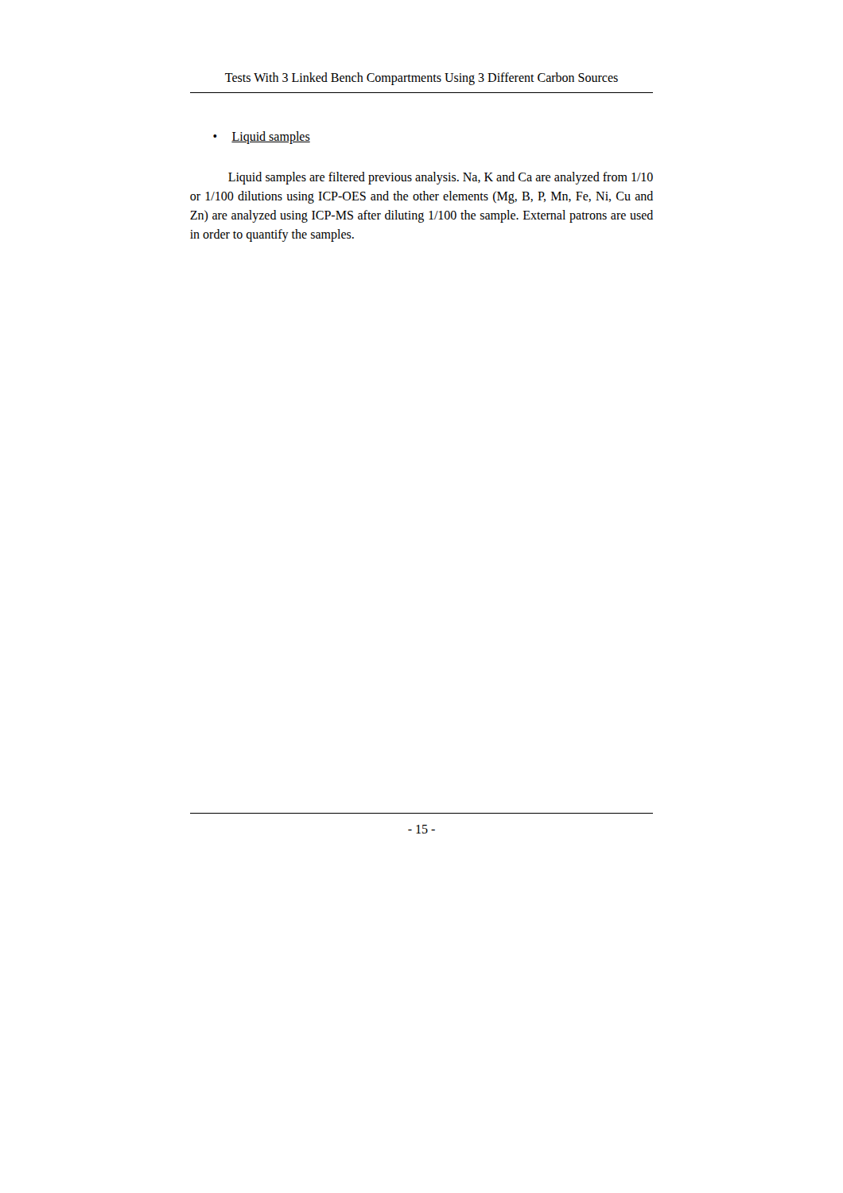Tests With 3 Linked Bench Compartments Using 3 Different Carbon Sources
Liquid samples
Liquid samples are filtered previous analysis. Na, K and Ca are analyzed from 1/10 or 1/100 dilutions using ICP-OES and the other elements (Mg, B, P, Mn, Fe, Ni, Cu and Zn) are analyzed using ICP-MS after diluting 1/100 the sample. External patrons are used in order to quantify the samples.
- 15 -